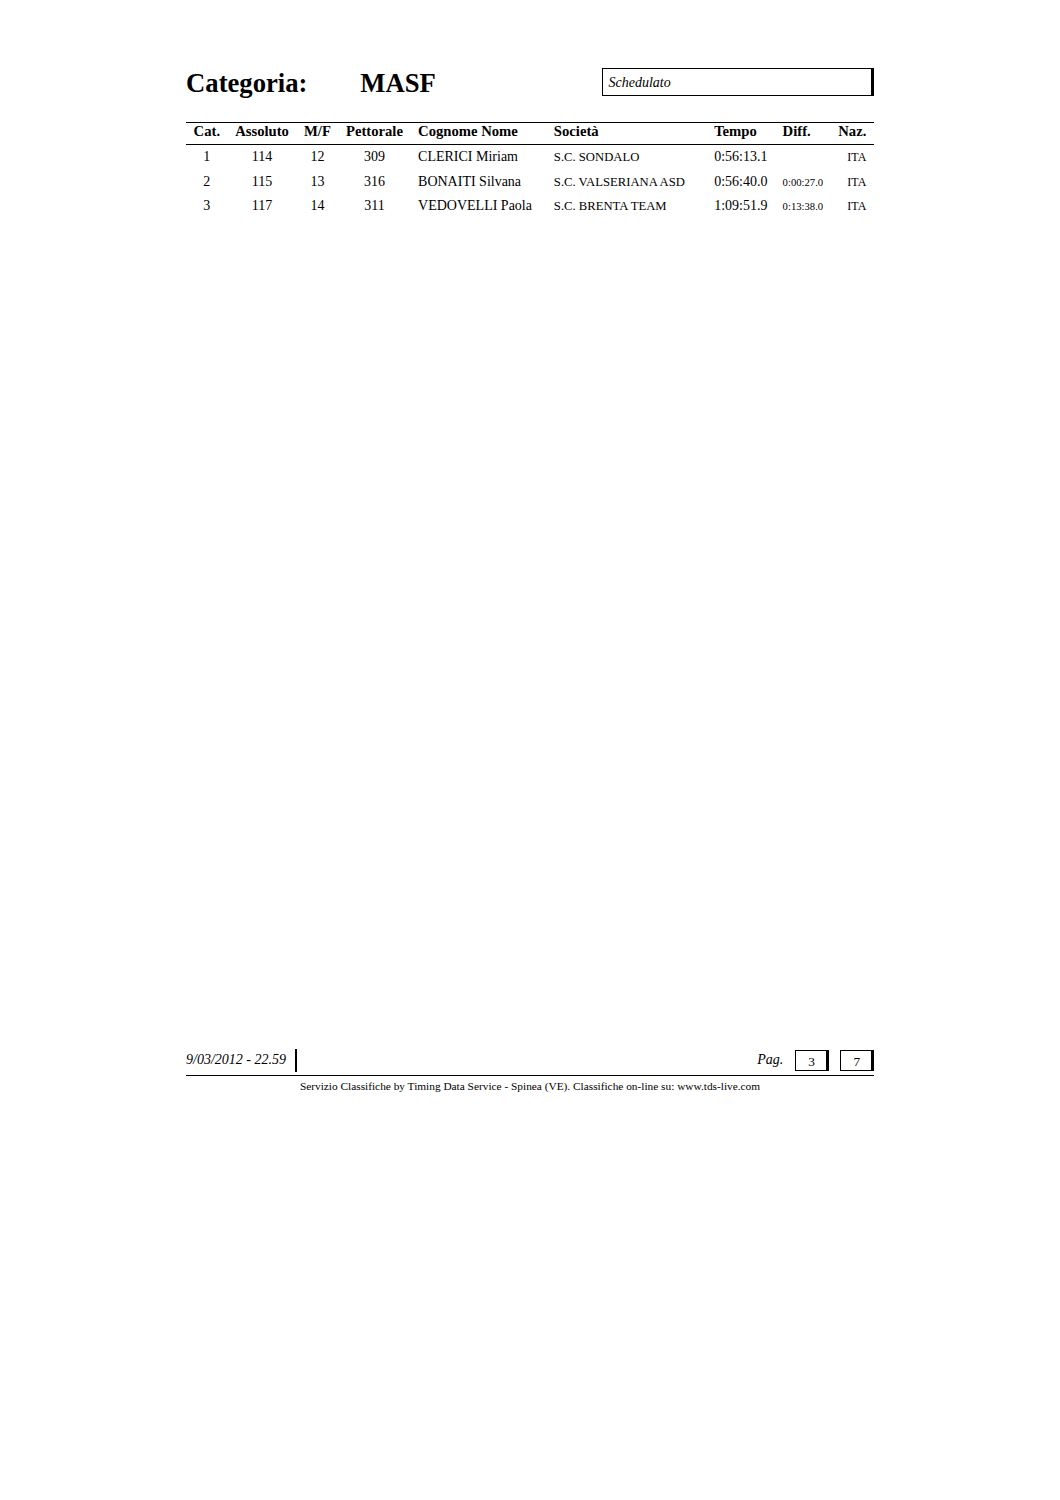Categoria:MASF
Schedulato
| Cat. | Assoluto | M/F | Pettorale | Cognome Nome | Società | Tempo | Diff. | Naz. |
| --- | --- | --- | --- | --- | --- | --- | --- | --- |
| 1 | 114 | 12 | 309 | CLERICI Miriam | S.C. SONDALO | 0:56:13.1 | | ITA |
| 2 | 115 | 13 | 316 | BONAITI Silvana | S.C. VALSERIANA ASD | 0:56:40.0 | 0:00:27.0 | ITA |
| 3 | 117 | 14 | 311 | VEDOVELLI Paola | S.C. BRENTA TEAM | 1:09:51.9 | 0:13:38.0 | ITA |
9/03/2012 - 22.59
Pag. 3 7
Servizio Classifiche by Timing Data Service - Spinea (VE). Classifiche on-line su: www.tds-live.com